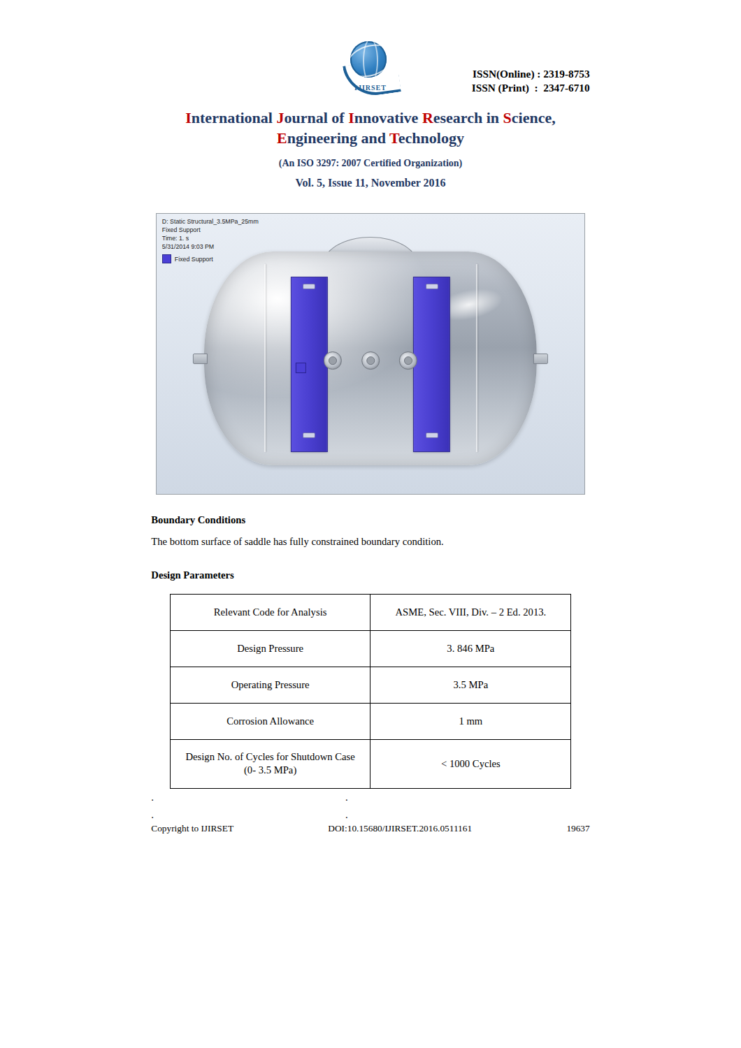IJIRSET
ISSN(Online) : 2319-8753
ISSN (Print) : 2347-6710
International Journal of Innovative Research in Science,
Engineering and Technology
(An ISO 3297: 2007 Certified Organization)
Vol. 5, Issue 11, November 2016
D: Static Structural_3.5MPa_25mm
Fixed Support
Time: 1. s
5/31/2014 9:03 PM
Fixed Support
Boundary Conditions
The bottom surface of saddle has fully constrained boundary condition.
Design Parameters
| Relevant Code for Analysis | ASME, Sec. VIII, Div. – 2 Ed. 2013. |
| Design Pressure | 3. 846 MPa |
| Operating Pressure | 3.5 MPa |
| Corrosion Allowance | 1 mm |
| Design No. of Cycles for Shutdown Case (0- 3.5 MPa) | < 1000 Cycles |
. .
. .
Copyright to IJIRSET DOI:10.15680/IJIRSET.2016.0511161 19637